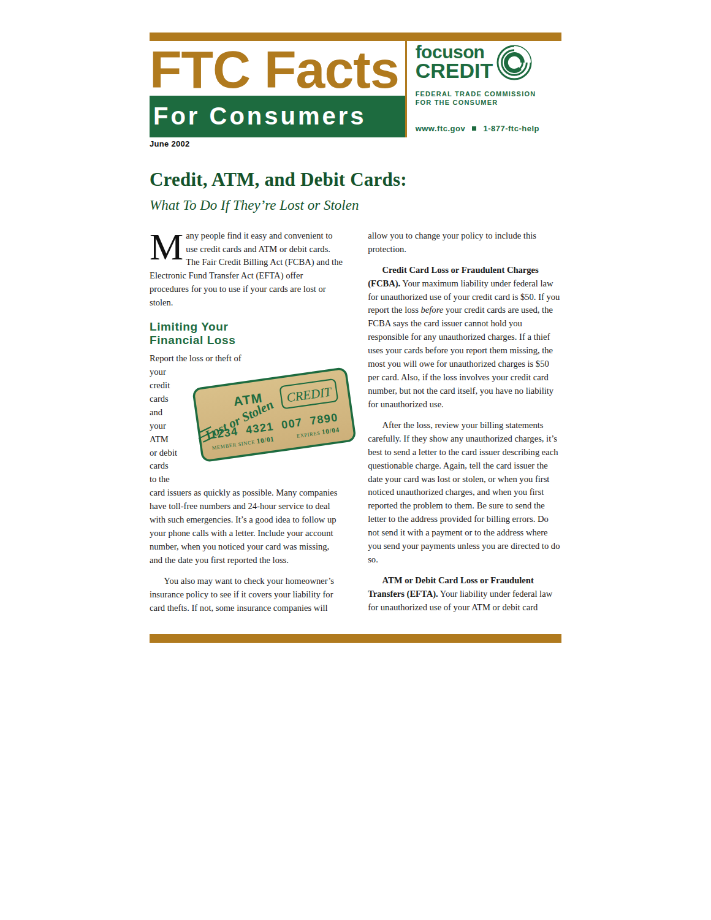FTC Facts
For Consumers
focuson CREDIT
Federal Trade Commission
For The Consumer
www.ftc.gov 1-877-ftc-help
June 2002
Credit, ATM, and Debit Cards:
What To Do If They’re Lost or Stolen
Many people find it easy and convenient to use credit cards and ATM or debit cards. The Fair Credit Billing Act (FCBA) and the Electronic Fund Transfer Act (EFTA) offer procedures for you to use if your cards are lost or stolen.
Limiting Your
Financial Loss
ATM CREDIT 1234 4321 007 7890 MEMBER SINCE 10/01 EXPIRES 10/04 Lost or Stolen
Report the loss or theft of your credit cards and your ATM or debit cards to the card issuers as quickly as possible. Many companies have toll-free numbers and 24-hour service to deal with such emergencies. It’s a good idea to follow up your phone calls with a letter. Include your account number, when you noticed your card was missing, and the date you first reported the loss.
You also may want to check your homeowner’s insurance policy to see if it covers your liability for card thefts. If not, some insurance companies will allow you to change your policy to include this protection.
Credit Card Loss or Fraudulent Charges (FCBA). Your maximum liability under federal law for unauthorized use of your credit card is $50. If you report the loss before your credit cards are used, the FCBA says the card issuer cannot hold you responsible for any unauthorized charges. If a thief uses your cards before you report them missing, the most you will owe for unauthorized charges is $50 per card. Also, if the loss involves your credit card number, but not the card itself, you have no liability for unauthorized use.
After the loss, review your billing statements carefully. If they show any unauthorized charges, it’s best to send a letter to the card issuer describing each questionable charge. Again, tell the card issuer the date your card was lost or stolen, or when you first noticed unauthorized charges, and when you first reported the problem to them. Be sure to send the letter to the address provided for billing errors. Do not send it with a payment or to the address where you send your payments unless you are directed to do so.
ATM or Debit Card Loss or Fraudulent Transfers (EFTA). Your liability under federal law for unauthorized use of your ATM or debit card